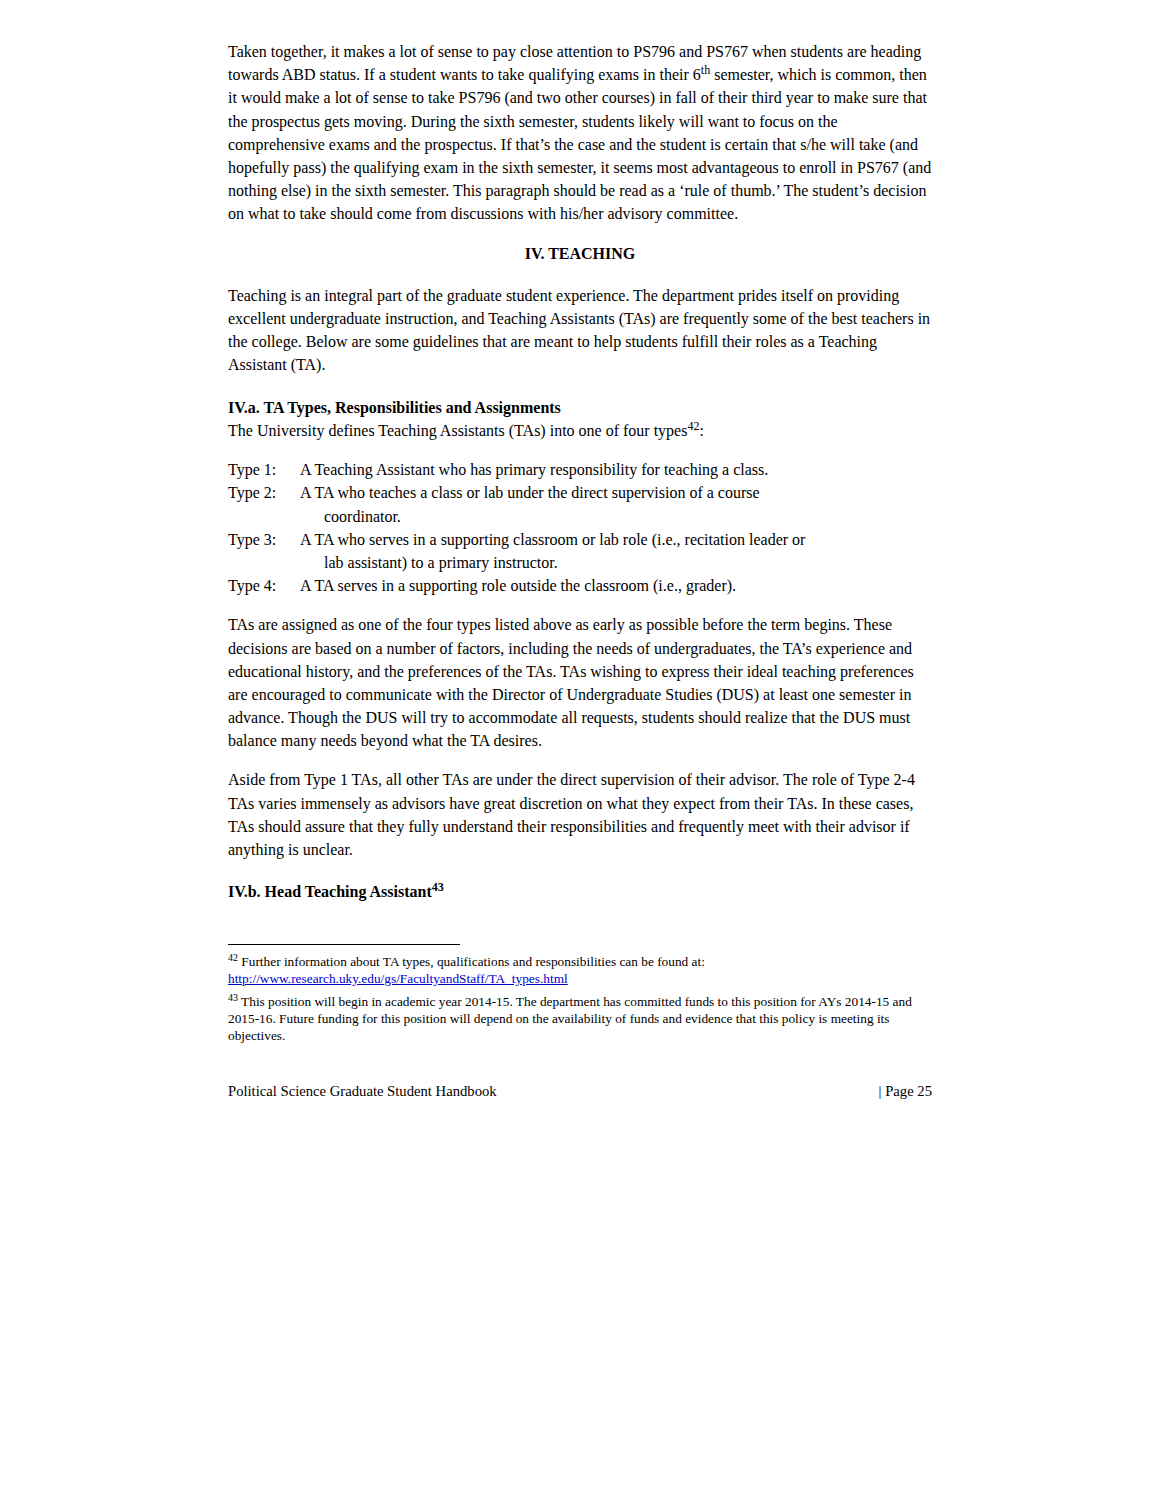Taken together, it makes a lot of sense to pay close attention to PS796 and PS767 when students are heading towards ABD status. If a student wants to take qualifying exams in their 6th semester, which is common, then it would make a lot of sense to take PS796 (and two other courses) in fall of their third year to make sure that the prospectus gets moving. During the sixth semester, students likely will want to focus on the comprehensive exams and the prospectus. If that’s the case and the student is certain that s/he will take (and hopefully pass) the qualifying exam in the sixth semester, it seems most advantageous to enroll in PS767 (and nothing else) in the sixth semester. This paragraph should be read as a ‘rule of thumb.’ The student’s decision on what to take should come from discussions with his/her advisory committee.
IV. TEACHING
Teaching is an integral part of the graduate student experience. The department prides itself on providing excellent undergraduate instruction, and Teaching Assistants (TAs) are frequently some of the best teachers in the college. Below are some guidelines that are meant to help students fulfill their roles as a Teaching Assistant (TA).
IV.a. TA Types, Responsibilities and Assignments
The University defines Teaching Assistants (TAs) into one of four types42:
Type 1:
A Teaching Assistant who has primary responsibility for teaching a class.
Type 2:
A TA who teaches a class or lab under the direct supervision of a course coordinator.
Type 3:
A TA who serves in a supporting classroom or lab role (i.e., recitation leader or lab assistant) to a primary instructor.
Type 4:
A TA serves in a supporting role outside the classroom (i.e., grader).
TAs are assigned as one of the four types listed above as early as possible before the term begins. These decisions are based on a number of factors, including the needs of undergraduates, the TA’s experience and educational history, and the preferences of the TAs. TAs wishing to express their ideal teaching preferences are encouraged to communicate with the Director of Undergraduate Studies (DUS) at least one semester in advance. Though the DUS will try to accommodate all requests, students should realize that the DUS must balance many needs beyond what the TA desires.
Aside from Type 1 TAs, all other TAs are under the direct supervision of their advisor. The role of Type 2-4 TAs varies immensely as advisors have great discretion on what they expect from their TAs. In these cases, TAs should assure that they fully understand their responsibilities and frequently meet with their advisor if anything is unclear.
IV.b. Head Teaching Assistant43
42 Further information about TA types, qualifications and responsibilities can be found at:
http://www.research.uky.edu/gs/FacultyandStaff/TA_types.html
43 This position will begin in academic year 2014-15. The department has committed funds to this position for AYs 2014-15 and 2015-16. Future funding for this position will depend on the availability of funds and evidence that this policy is meeting its objectives.
Political Science Graduate Student Handbook | Page 25